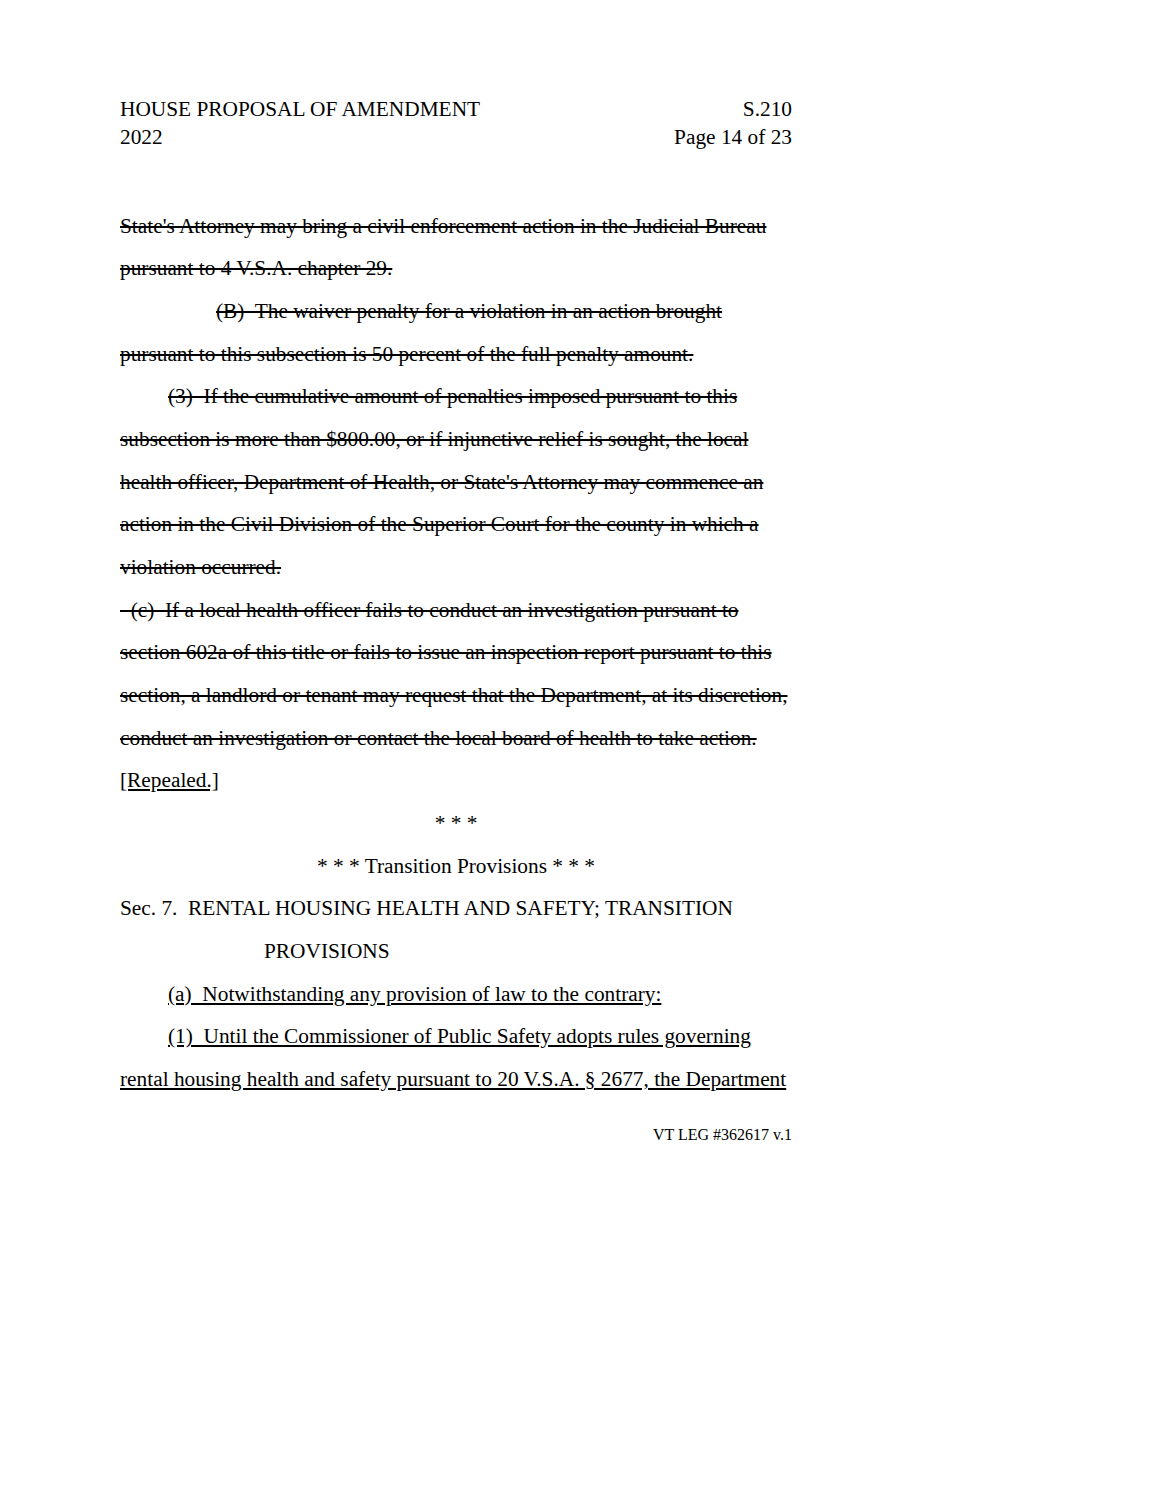HOUSE PROPOSAL OF AMENDMENT 2022
S.210 Page 14 of 23
State's Attorney may bring a civil enforcement action in the Judicial Bureau pursuant to 4 V.S.A. chapter 29.
(B) The waiver penalty for a violation in an action brought pursuant to this subsection is 50 percent of the full penalty amount.
(3) If the cumulative amount of penalties imposed pursuant to this subsection is more than $800.00, or if injunctive relief is sought, the local health officer, Department of Health, or State's Attorney may commence an action in the Civil Division of the Superior Court for the county in which a violation occurred.
(c) If a local health officer fails to conduct an investigation pursuant to section 602a of this title or fails to issue an inspection report pursuant to this section, a landlord or tenant may request that the Department, at its discretion, conduct an investigation or contact the local board of health to take action.
[Repealed.]
* * *
* * * Transition Provisions * * *
Sec. 7. RENTAL HOUSING HEALTH AND SAFETY; TRANSITION
PROVISIONS
(a) Notwithstanding any provision of law to the contrary:
(1) Until the Commissioner of Public Safety adopts rules governing rental housing health and safety pursuant to 20 V.S.A. § 2677, the Department
VT LEG #362617 v.1